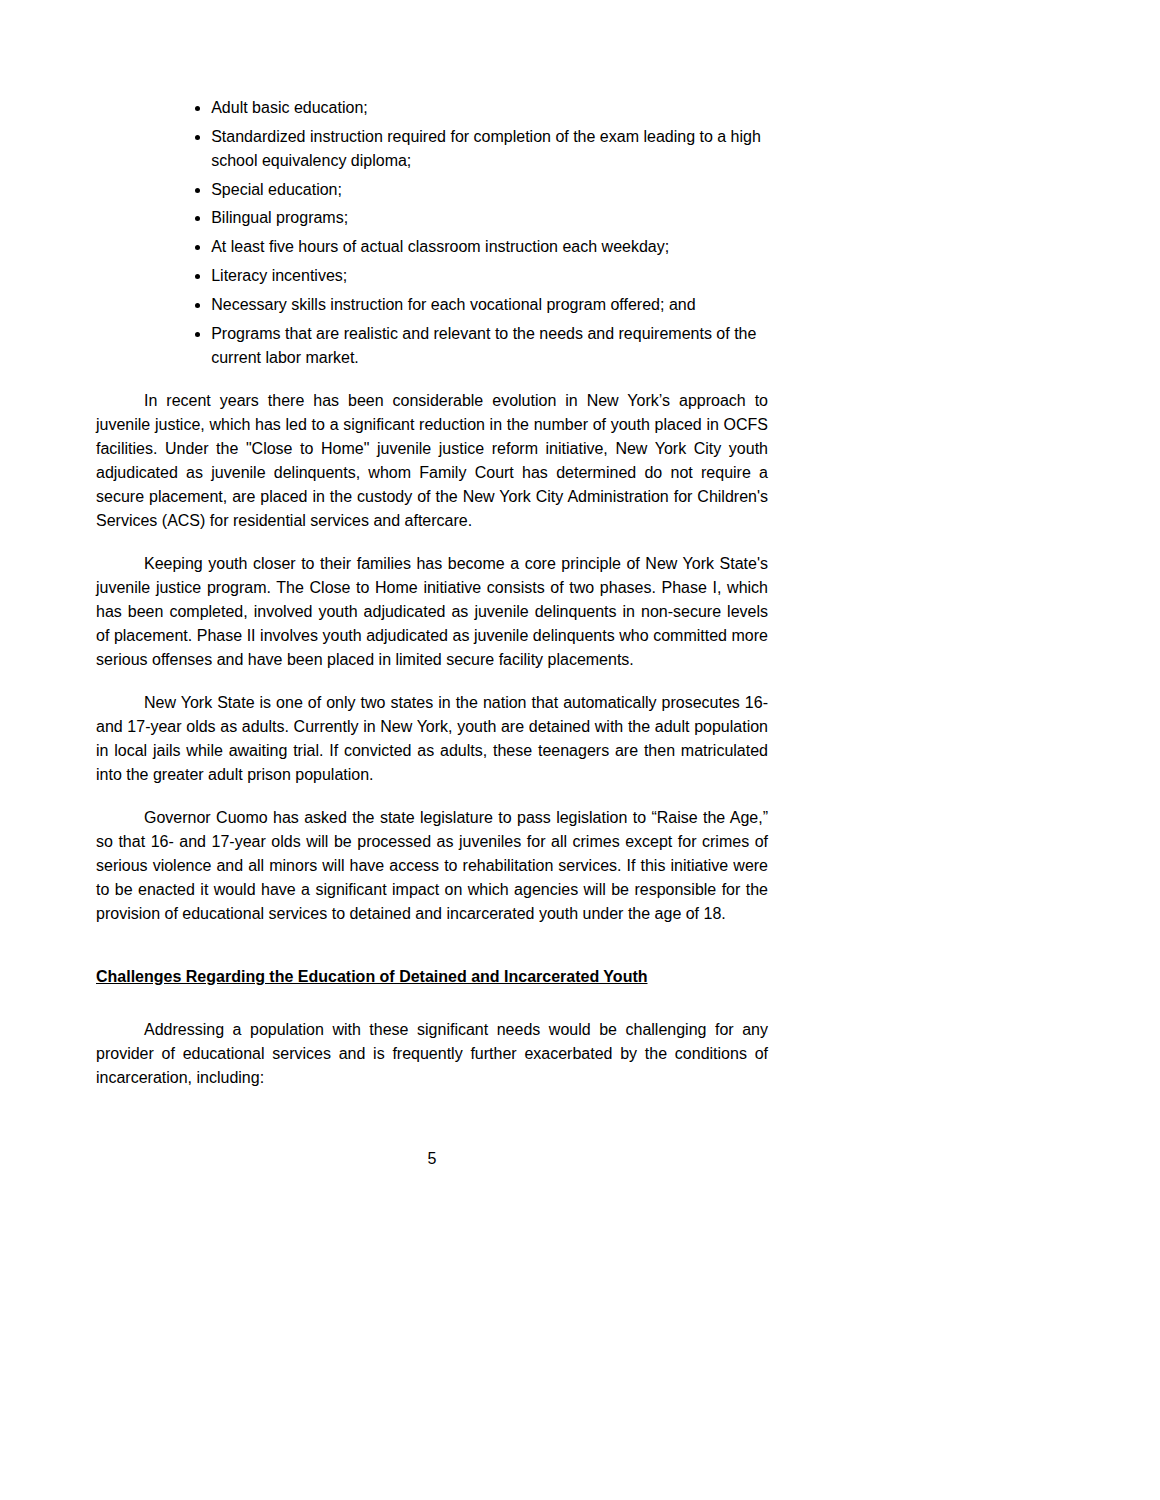Adult basic education;
Standardized instruction required for completion of the exam leading to a high school equivalency diploma;
Special education;
Bilingual programs;
At least five hours of actual classroom instruction each weekday;
Literacy incentives;
Necessary skills instruction for each vocational program offered; and
Programs that are realistic and relevant to the needs and requirements of the current labor market.
In recent years there has been considerable evolution in New York’s approach to juvenile justice, which has led to a significant reduction in the number of youth placed in OCFS facilities. Under the "Close to Home" juvenile justice reform initiative, New York City youth adjudicated as juvenile delinquents, whom Family Court has determined do not require a secure placement, are placed in the custody of the New York City Administration for Children's Services (ACS) for residential services and aftercare.
Keeping youth closer to their families has become a core principle of New York State's juvenile justice program. The Close to Home initiative consists of two phases. Phase I, which has been completed, involved youth adjudicated as juvenile delinquents in non-secure levels of placement. Phase II involves youth adjudicated as juvenile delinquents who committed more serious offenses and have been placed in limited secure facility placements.
New York State is one of only two states in the nation that automatically prosecutes 16- and 17-year olds as adults. Currently in New York, youth are detained with the adult population in local jails while awaiting trial. If convicted as adults, these teenagers are then matriculated into the greater adult prison population.
Governor Cuomo has asked the state legislature to pass legislation to “Raise the Age,” so that 16- and 17-year olds will be processed as juveniles for all crimes except for crimes of serious violence and all minors will have access to rehabilitation services. If this initiative were to be enacted it would have a significant impact on which agencies will be responsible for the provision of educational services to detained and incarcerated youth under the age of 18.
Challenges Regarding the Education of Detained and Incarcerated Youth
Addressing a population with these significant needs would be challenging for any provider of educational services and is frequently further exacerbated by the conditions of incarceration, including:
5